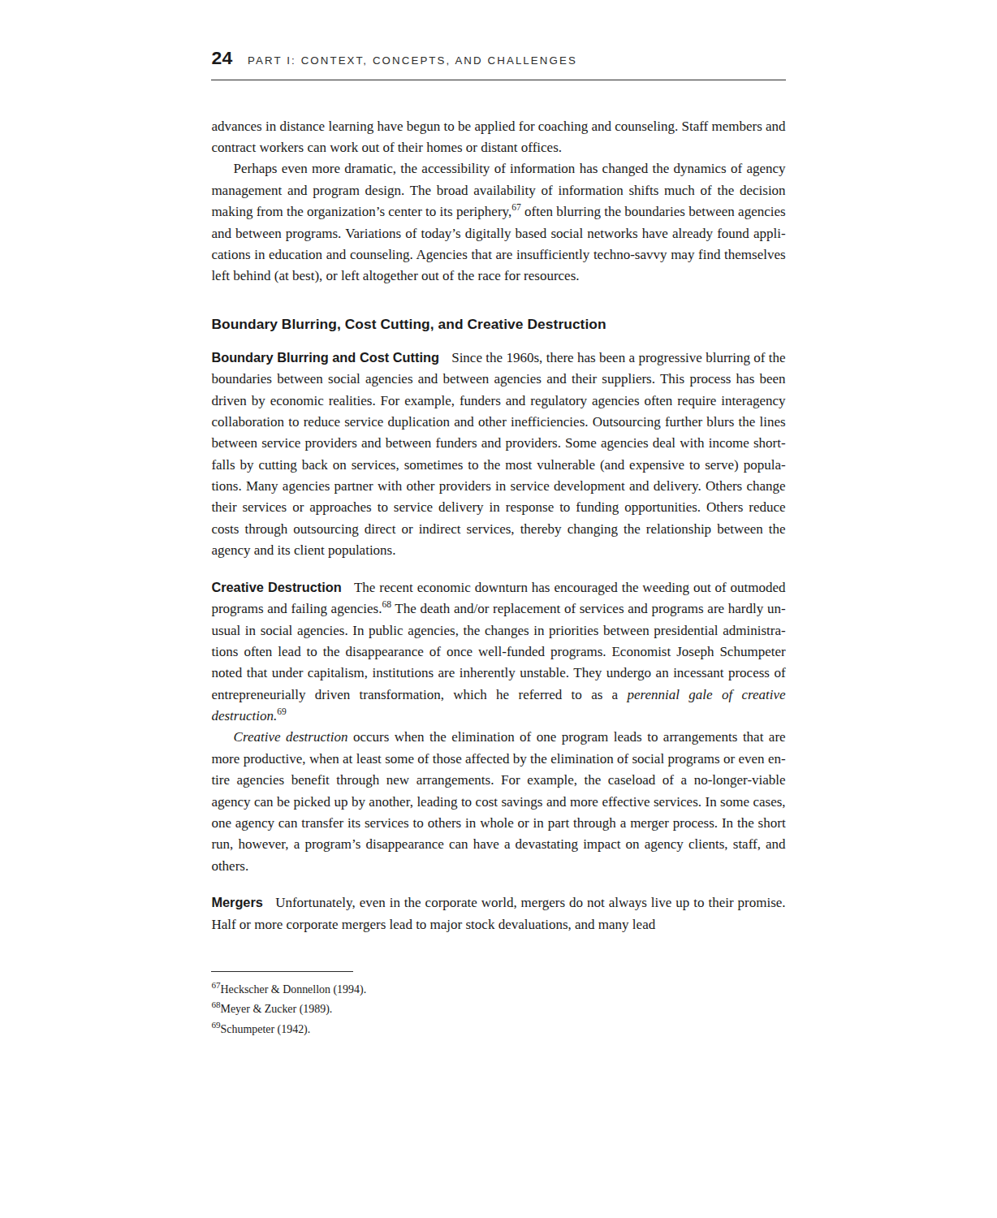24 Part I: Context, Concepts, and Challenges
advances in distance learning have begun to be applied for coaching and counseling. Staff members and contract workers can work out of their homes or distant offices.
Perhaps even more dramatic, the accessibility of information has changed the dynamics of agency management and program design. The broad availability of information shifts much of the decision making from the organization’s center to its periphery,67 often blurring the boundaries between agencies and between programs. Variations of today’s digitally based social networks have already found applications in education and counseling. Agencies that are insufficiently techno-savvy may find themselves left behind (at best), or left altogether out of the race for resources.
Boundary Blurring, Cost Cutting, and Creative Destruction
Boundary Blurring and Cost Cutting Since the 1960s, there has been a progressive blurring of the boundaries between social agencies and between agencies and their suppliers. This process has been driven by economic realities. For example, funders and regulatory agencies often require interagency collaboration to reduce service duplication and other inefficiencies. Outsourcing further blurs the lines between service providers and between funders and providers. Some agencies deal with income shortfalls by cutting back on services, sometimes to the most vulnerable (and expensive to serve) populations. Many agencies partner with other providers in service development and delivery. Others change their services or approaches to service delivery in response to funding opportunities. Others reduce costs through outsourcing direct or indirect services, thereby changing the relationship between the agency and its client populations.
Creative Destruction The recent economic downturn has encouraged the weeding out of outmoded programs and failing agencies.68 The death and/or replacement of services and programs are hardly unusual in social agencies. In public agencies, the changes in priorities between presidential administrations often lead to the disappearance of once well-funded programs. Economist Joseph Schumpeter noted that under capitalism, institutions are inherently unstable. They undergo an incessant process of entrepreneurially driven transformation, which he referred to as a perennial gale of creative destruction.69
Creative destruction occurs when the elimination of one program leads to arrangements that are more productive, when at least some of those affected by the elimination of social programs or even entire agencies benefit through new arrangements. For example, the caseload of a no-longer-viable agency can be picked up by another, leading to cost savings and more effective services. In some cases, one agency can transfer its services to others in whole or in part through a merger process. In the short run, however, a program’s disappearance can have a devastating impact on agency clients, staff, and others.
Mergers Unfortunately, even in the corporate world, mergers do not always live up to their promise. Half or more corporate mergers lead to major stock devaluations, and many lead
67Heckscher & Donnellon (1994).
68Meyer & Zucker (1989).
69Schumpeter (1942).